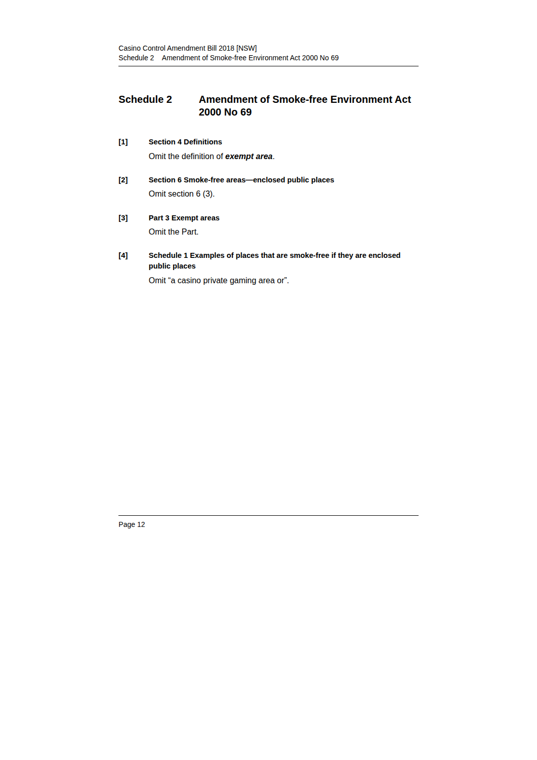Casino Control Amendment Bill 2018 [NSW] Schedule 2 Amendment of Smoke-free Environment Act 2000 No 69
Schedule 2 Amendment of Smoke-free Environment Act 2000 No 69
[1]
Section 4 Definitions
Omit the definition of exempt area.
[2]
Section 6 Smoke-free areas—enclosed public places
Omit section 6 (3).
[3]
Part 3 Exempt areas
Omit the Part.
[4]
Schedule 1 Examples of places that are smoke-free if they are enclosed public places
Omit “a casino private gaming area or”.
Page 12